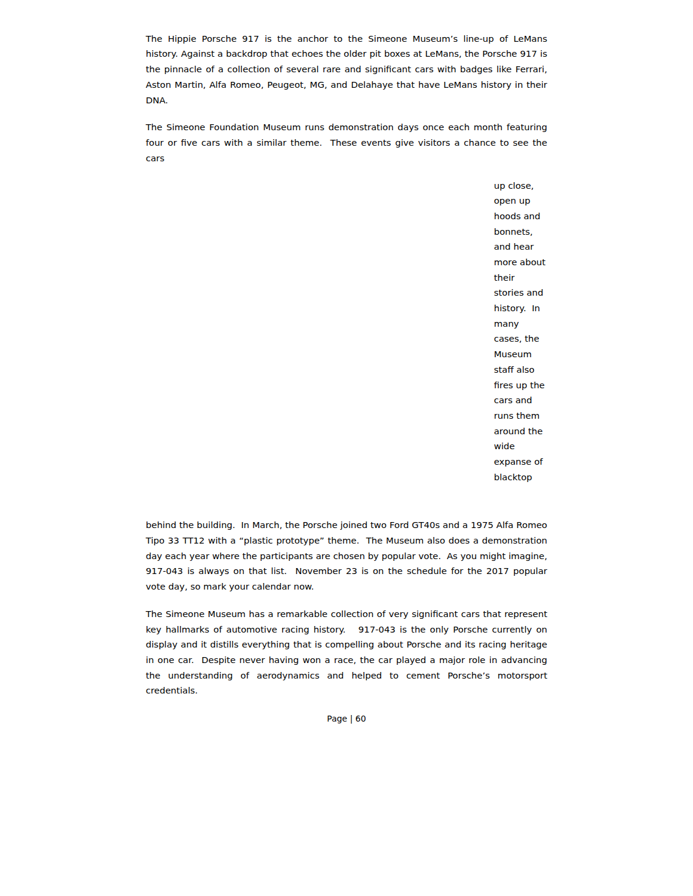The Hippie Porsche 917 is the anchor to the Simeone Museum’s line-up of LeMans history. Against a backdrop that echoes the older pit boxes at LeMans, the Porsche 917 is the pinnacle of a collection of several rare and significant cars with badges like Ferrari, Aston Martin, Alfa Romeo, Peugeot, MG, and Delahaye that have LeMans history in their DNA.
The Simeone Foundation Museum runs demonstration days once each month featuring four or five cars with a similar theme. These events give visitors a chance to see the cars
up close, open up hoods and bonnets, and hear more about their stories and history. In many cases, the Museum staff also fires up the cars and runs them around the wide expanse of blacktop
behind the building. In March, the Porsche joined two Ford GT40s and a 1975 Alfa Romeo Tipo 33 TT12 with a “plastic prototype” theme. The Museum also does a demonstration day each year where the participants are chosen by popular vote. As you might imagine, 917-043 is always on that list. November 23 is on the schedule for the 2017 popular vote day, so mark your calendar now.
The Simeone Museum has a remarkable collection of very significant cars that represent key hallmarks of automotive racing history. 917-043 is the only Porsche currently on display and it distills everything that is compelling about Porsche and its racing heritage in one car. Despite never having won a race, the car played a major role in advancing the understanding of aerodynamics and helped to cement Porsche’s motorsport credentials.
Page | 60